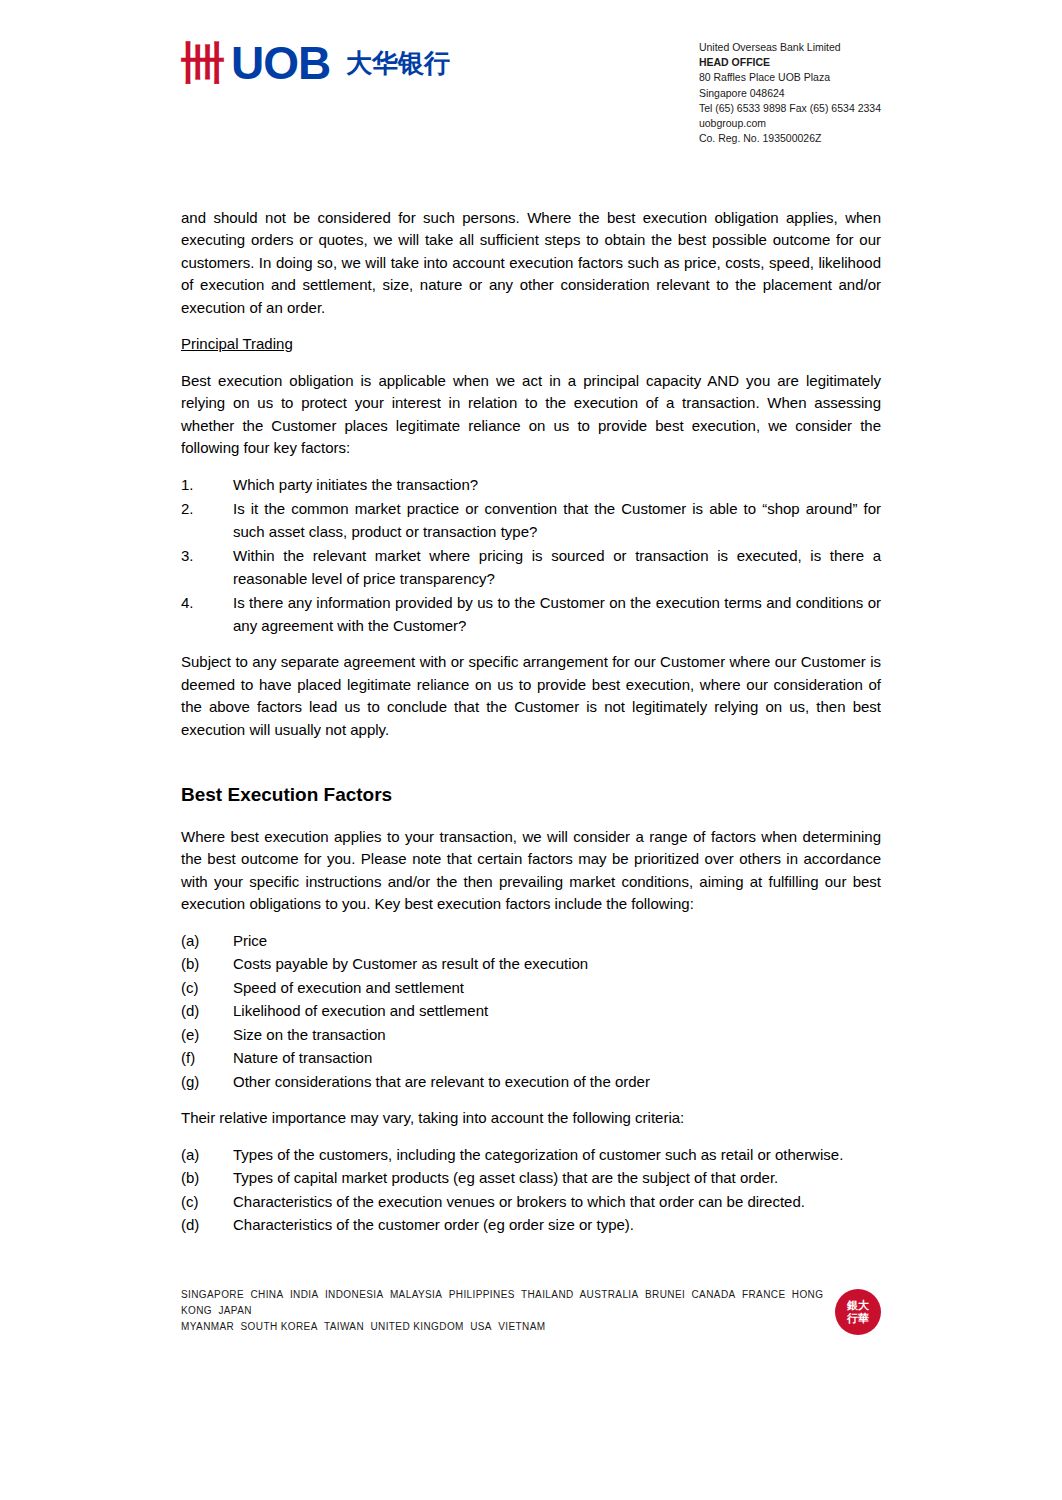卌 UOB 大华银行
United Overseas Bank Limited
HEAD OFFICE
80 Raffles Place UOB Plaza
Singapore 048624
Tel (65) 6533 9898 Fax (65) 6534 2334
uobgroup.com
Co. Reg. No. 193500026Z
and should not be considered for such persons. Where the best execution obligation applies, when executing orders or quotes, we will take all sufficient steps to obtain the best possible outcome for our customers. In doing so, we will take into account execution factors such as price, costs, speed, likelihood of execution and settlement, size, nature or any other consideration relevant to the placement and/or execution of an order.
Principal Trading
Best execution obligation is applicable when we act in a principal capacity AND you are legitimately relying on us to protect your interest in relation to the execution of a transaction. When assessing whether the Customer places legitimate reliance on us to provide best execution, we consider the following four key factors:
Which party initiates the transaction?
Is it the common market practice or convention that the Customer is able to “shop around” for such asset class, product or transaction type?
Within the relevant market where pricing is sourced or transaction is executed, is there a reasonable level of price transparency?
Is there any information provided by us to the Customer on the execution terms and conditions or any agreement with the Customer?
Subject to any separate agreement with or specific arrangement for our Customer where our Customer is deemed to have placed legitimate reliance on us to provide best execution, where our consideration of the above factors lead us to conclude that the Customer is not legitimately relying on us, then best execution will usually not apply.
Best Execution Factors
Where best execution applies to your transaction, we will consider a range of factors when determining the best outcome for you. Please note that certain factors may be prioritized over others in accordance with your specific instructions and/or the then prevailing market conditions, aiming at fulfilling our best execution obligations to you. Key best execution factors include the following:
(a) Price
(b) Costs payable by Customer as result of the execution
(c) Speed of execution and settlement
(d) Likelihood of execution and settlement
(e) Size on the transaction
(f) Nature of transaction
(g) Other considerations that are relevant to execution of the order
Their relative importance may vary, taking into account the following criteria:
(a) Types of the customers, including the categorization of customer such as retail or otherwise.
(b) Types of capital market products (eg asset class) that are the subject of that order.
(c) Characteristics of the execution venues or brokers to which that order can be directed.
(d) Characteristics of the customer order (eg order size or type).
SINGAPORE CHINA INDIA INDONESIA MALAYSIA PHILIPPINES THAILAND AUSTRALIA BRUNEI CANADA FRANCE HONG KONG JAPAN
MYANMAR SOUTH KOREA TAIWAN UNITED KINGDOM USA VIETNAM
銀大
行華